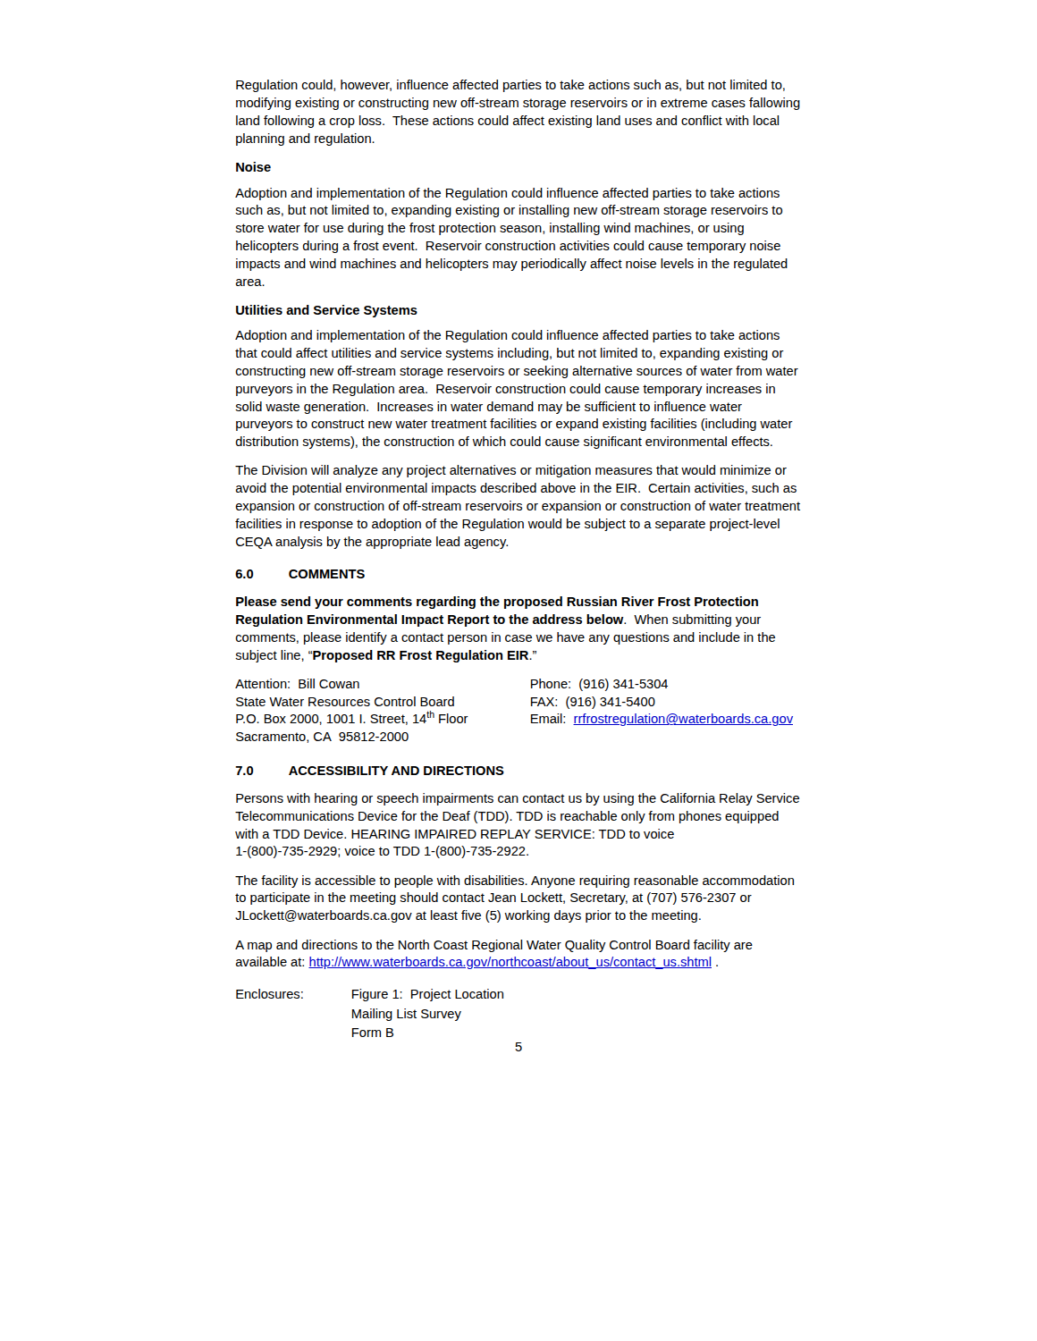Regulation could, however, influence affected parties to take actions such as, but not limited to, modifying existing or constructing new off-stream storage reservoirs or in extreme cases fallowing land following a crop loss. These actions could affect existing land uses and conflict with local planning and regulation.
Noise
Adoption and implementation of the Regulation could influence affected parties to take actions such as, but not limited to, expanding existing or installing new off-stream storage reservoirs to store water for use during the frost protection season, installing wind machines, or using helicopters during a frost event. Reservoir construction activities could cause temporary noise impacts and wind machines and helicopters may periodically affect noise levels in the regulated area.
Utilities and Service Systems
Adoption and implementation of the Regulation could influence affected parties to take actions that could affect utilities and service systems including, but not limited to, expanding existing or constructing new off-stream storage reservoirs or seeking alternative sources of water from water purveyors in the Regulation area. Reservoir construction could cause temporary increases in solid waste generation. Increases in water demand may be sufficient to influence water purveyors to construct new water treatment facilities or expand existing facilities (including water distribution systems), the construction of which could cause significant environmental effects.
The Division will analyze any project alternatives or mitigation measures that would minimize or avoid the potential environmental impacts described above in the EIR. Certain activities, such as expansion or construction of off-stream reservoirs or expansion or construction of water treatment facilities in response to adoption of the Regulation would be subject to a separate project-level CEQA analysis by the appropriate lead agency.
6.0 COMMENTS
Please send your comments regarding the proposed Russian River Frost Protection Regulation Environmental Impact Report to the address below. When submitting your comments, please identify a contact person in case we have any questions and include in the subject line, “Proposed RR Frost Regulation EIR.”
| Attention: Bill Cowan | Phone: (916) 341-5304 |
| State Water Resources Control Board | FAX: (916) 341-5400 |
| P.O. Box 2000, 1001 I. Street, 14 th Floor | Email: rrfrostregulation@waterboards.ca.gov |
| Sacramento, CA 95812-2000 | |
7.0 ACCESSIBILITY AND DIRECTIONS
Persons with hearing or speech impairments can contact us by using the California Relay Service Telecommunications Device for the Deaf (TDD). TDD is reachable only from phones equipped with a TDD Device. HEARING IMPAIRED REPLAY SERVICE: TDD to voice
1-(800)-735-2929; voice to TDD 1-(800)-735-2922.
The facility is accessible to people with disabilities. Anyone requiring reasonable accommodation to participate in the meeting should contact Jean Lockett, Secretary, at (707) 576-2307 or JLockett@waterboards.ca.gov at least five (5) working days prior to the meeting.
A map and directions to the North Coast Regional Water Quality Control Board facility are available at: http://www.waterboards.ca.gov/northcoast/about_us/contact_us.shtml .
| Enclosures: | Figure 1: Project Location |
| | Mailing List Survey |
| | Form B |
5